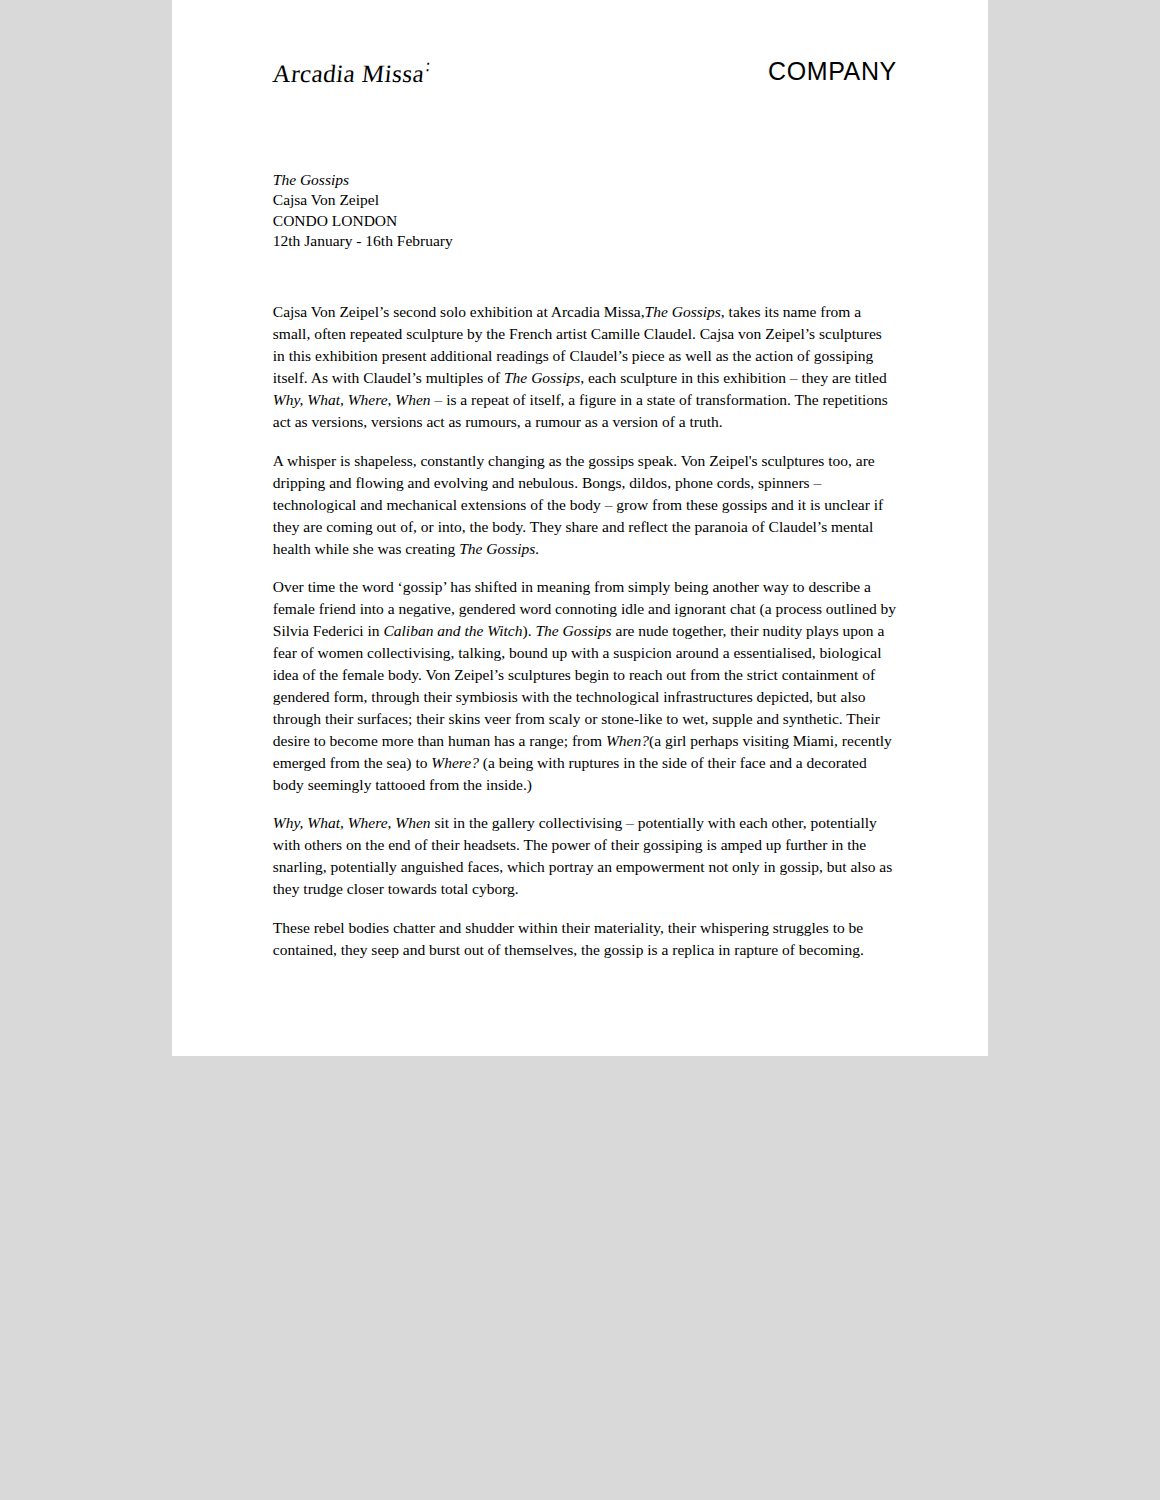Arcadia Missa∶
COMPANY
The Gossips
Cajsa Von Zeipel
CONDO LONDON
12th January - 16th February
Cajsa Von Zeipel’s second solo exhibition at Arcadia Missa,The Gossips, takes its name from a small, often repeated sculpture by the French artist Camille Claudel. Cajsa von Zeipel’s sculptures in this exhibition present additional readings of Claudel’s piece as well as the action of gossiping itself. As with Claudel’s multiples of The Gossips, each sculpture in this exhibition – they are titled Why, What, Where, When – is a repeat of itself, a figure in a state of transformation. The repetitions act as versions, versions act as rumours, a rumour as a version of a truth.
A whisper is shapeless, constantly changing as the gossips speak. Von Zeipel's sculptures too, are dripping and flowing and evolving and nebulous. Bongs, dildos, phone cords, spinners – technological and mechanical extensions of the body – grow from these gossips and it is unclear if they are coming out of, or into, the body. They share and reflect the paranoia of Claudel’s mental health while she was creating The Gossips.
Over time the word ‘gossip’ has shifted in meaning from simply being another way to describe a female friend into a negative, gendered word connoting idle and ignorant chat (a process outlined by Silvia Federici in Caliban and the Witch). The Gossips are nude together, their nudity plays upon a fear of women collectivising, talking, bound up with a suspicion around a essentialised, biological idea of the female body. Von Zeipel’s sculptures begin to reach out from the strict containment of gendered form, through their symbiosis with the technological infrastructures depicted, but also through their surfaces; their skins veer from scaly or stone-like to wet, supple and synthetic. Their desire to become more than human has a range; from When?(a girl perhaps visiting Miami, recently emerged from the sea) to Where? (a being with ruptures in the side of their face and a decorated body seemingly tattooed from the inside.)
Why, What, Where, When sit in the gallery collectivising – potentially with each other, potentially with others on the end of their headsets. The power of their gossiping is amped up further in the snarling, potentially anguished faces, which portray an empowerment not only in gossip, but also as they trudge closer towards total cyborg.
These rebel bodies chatter and shudder within their materiality, their whispering struggles to be contained, they seep and burst out of themselves, the gossip is a replica in rapture of becoming.